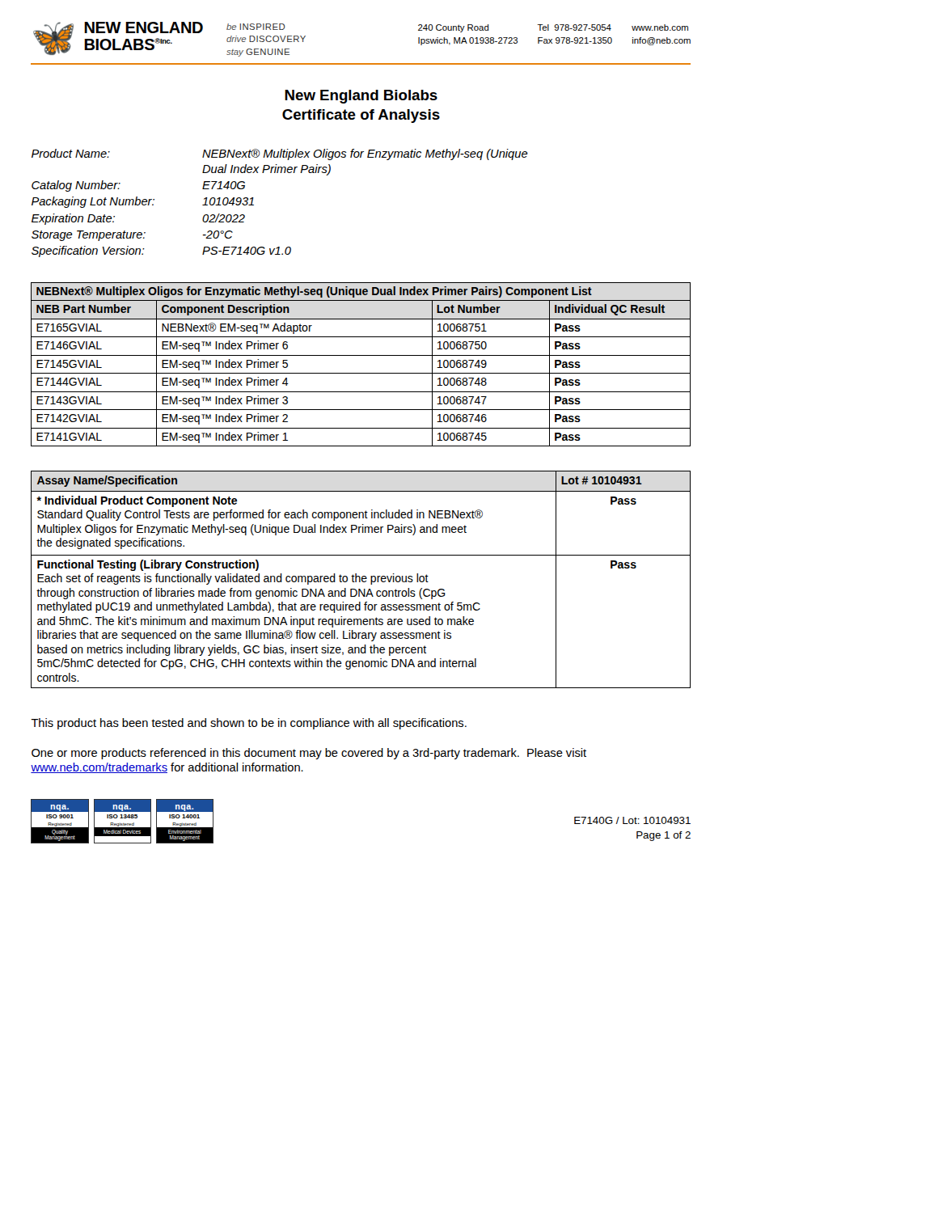🦋
NEW ENGLAND
BIOLABS®Inc.
be INSPIRED
drive DISCOVERY
stay GENUINE
240 County Road
Ipswich, MA 01938-2723
Tel 978-927-5054
Fax 978-921-1350
www.neb.com
info@neb.com
New England Biolabs Certificate of Analysis
| Product Name: | NEBNext® Multiplex Oligos for Enzymatic Methyl-seq (Unique Dual Index Primer Pairs) |
| Catalog Number: | E7140G |
| Packaging Lot Number: | 10104931 |
| Expiration Date: | 02/2022 |
| Storage Temperature: | -20°C |
| Specification Version: | PS-E7140G v1.0 |
| NEBNext® Multiplex Oligos for Enzymatic Methyl-seq (Unique Dual Index Primer Pairs) Component List |
| --- |
| NEB Part Number | Component Description | Lot Number | Individual QC Result |
| E7165GVIAL | NEBNext® EM-seq™ Adaptor | 10068751 | Pass |
| E7146GVIAL | EM-seq™ Index Primer 6 | 10068750 | Pass |
| E7145GVIAL | EM-seq™ Index Primer 5 | 10068749 | Pass |
| E7144GVIAL | EM-seq™ Index Primer 4 | 10068748 | Pass |
| E7143GVIAL | EM-seq™ Index Primer 3 | 10068747 | Pass |
| E7142GVIAL | EM-seq™ Index Primer 2 | 10068746 | Pass |
| E7141GVIAL | EM-seq™ Index Primer 1 | 10068745 | Pass |
| Assay Name/Specification | Lot # 10104931 |
| --- | --- |
| * Individual Product Component Note Standard Quality Control Tests are performed for each component included in NEBNext® Multiplex Oligos for Enzymatic Methyl-seq (Unique Dual Index Primer Pairs) and meet the designated specifications. | Pass |
| Functional Testing (Library Construction) Each set of reagents is functionally validated and compared to the previous lot through construction of libraries made from genomic DNA and DNA controls (CpG methylated pUC19 and unmethylated Lambda), that are required for assessment of 5mC and 5hmC. The kit’s minimum and maximum DNA input requirements are used to make libraries that are sequenced on the same Illumina® flow cell. Library assessment is based on metrics including library yields, GC bias, insert size, and the percent 5mC/5hmC detected for CpG, CHG, CHH contexts within the genomic DNA and internal controls. | Pass |
This product has been tested and shown to be in compliance with all specifications.
One or more products referenced in this document may be covered by a 3rd-party trademark. Please visit
www.neb.com/trademarks for additional information.
nqa.
ISO 9001
Registered
Quality
Management
nqa.
ISO 13485
Registered
Medical Devices
nqa.
ISO 14001
Registered
Environmental
Management
E7140G / Lot: 10104931
Page 1 of 2